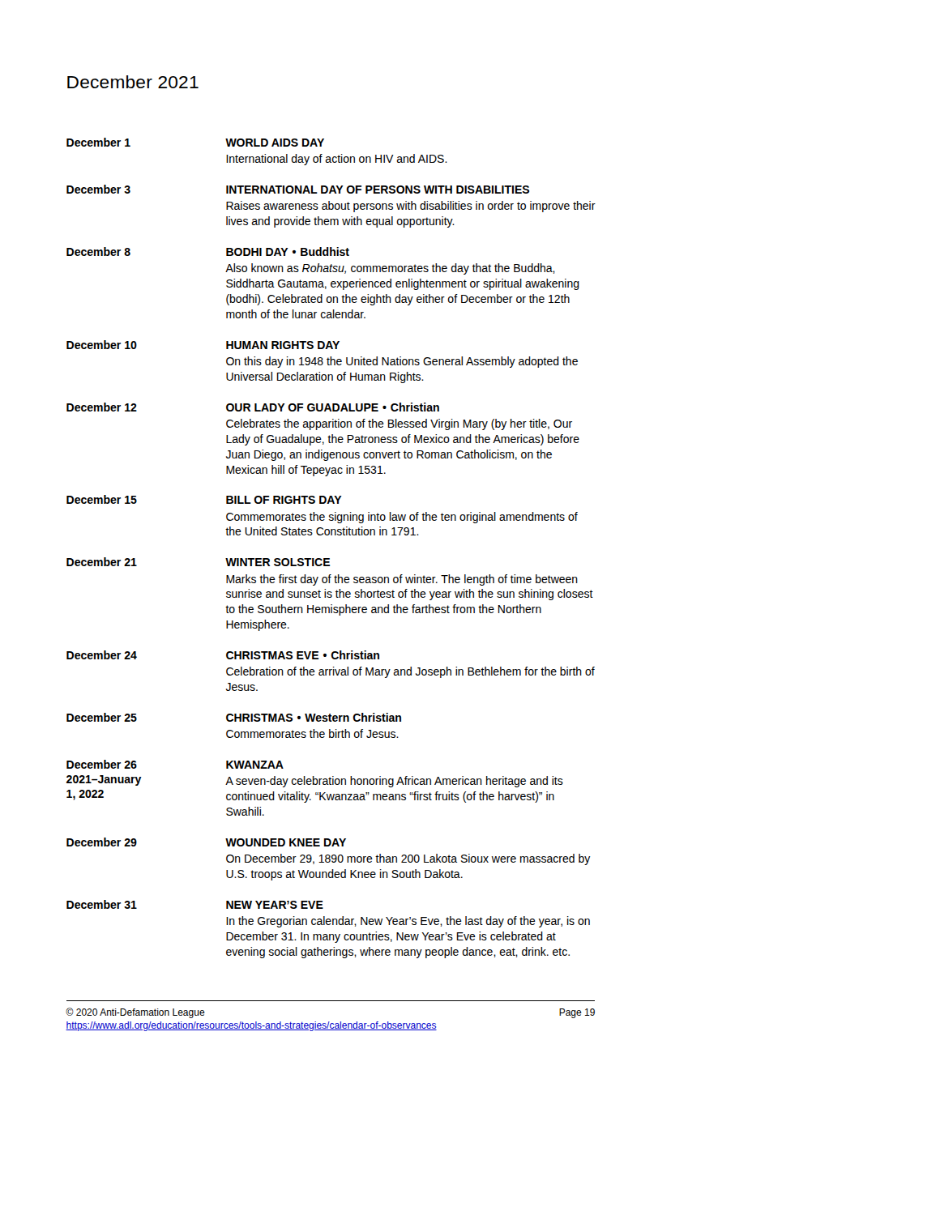December 2021
| December 1 | World AIDS Day International day of action on HIV and AIDS. |
| December 3 | International Day of Persons with Disabilities Raises awareness about persons with disabilities in order to improve their lives and provide them with equal opportunity. |
| December 8 | Bodhi Day • Buddhist Also known as Rohatsu, commemorates the day that the Buddha, Siddharta Gautama, experienced enlightenment or spiritual awakening (bodhi). Celebrated on the eighth day either of December or the 12th month of the lunar calendar. |
| December 10 | Human Rights Day On this day in 1948 the United Nations General Assembly adopted the Universal Declaration of Human Rights. |
| December 12 | Our Lady of Guadalupe • Christian Celebrates the apparition of the Blessed Virgin Mary (by her title, Our Lady of Guadalupe, the Patroness of Mexico and the Americas) before Juan Diego, an indigenous convert to Roman Catholicism, on the Mexican hill of Tepeyac in 1531. |
| December 15 | Bill of Rights Day Commemorates the signing into law of the ten original amendments of the United States Constitution in 1791. |
| December 21 | Winter Solstice Marks the first day of the season of winter. The length of time between sunrise and sunset is the shortest of the year with the sun shining closest to the Southern Hemisphere and the farthest from the Northern Hemisphere. |
| December 24 | Christmas Eve • Christian Celebration of the arrival of Mary and Joseph in Bethlehem for the birth of Jesus. |
| December 25 | Christmas • Western Christian Commemorates the birth of Jesus. |
| December 26 2021–January 1, 2022 | Kwanzaa A seven-day celebration honoring African American heritage and its continued vitality. “Kwanzaa” means “first fruits (of the harvest)” in Swahili. |
| December 29 | Wounded Knee Day On December 29, 1890 more than 200 Lakota Sioux were massacred by U.S. troops at Wounded Knee in South Dakota. |
| December 31 | New Year’s Eve In the Gregorian calendar, New Year’s Eve, the last day of the year, is on December 31. In many countries, New Year’s Eve is celebrated at evening social gatherings, where many people dance, eat, drink. etc. |
© 2020 Anti-Defamation League
https://www.adl.org/education/resources/tools-and-strategies/calendar-of-observances
Page 19